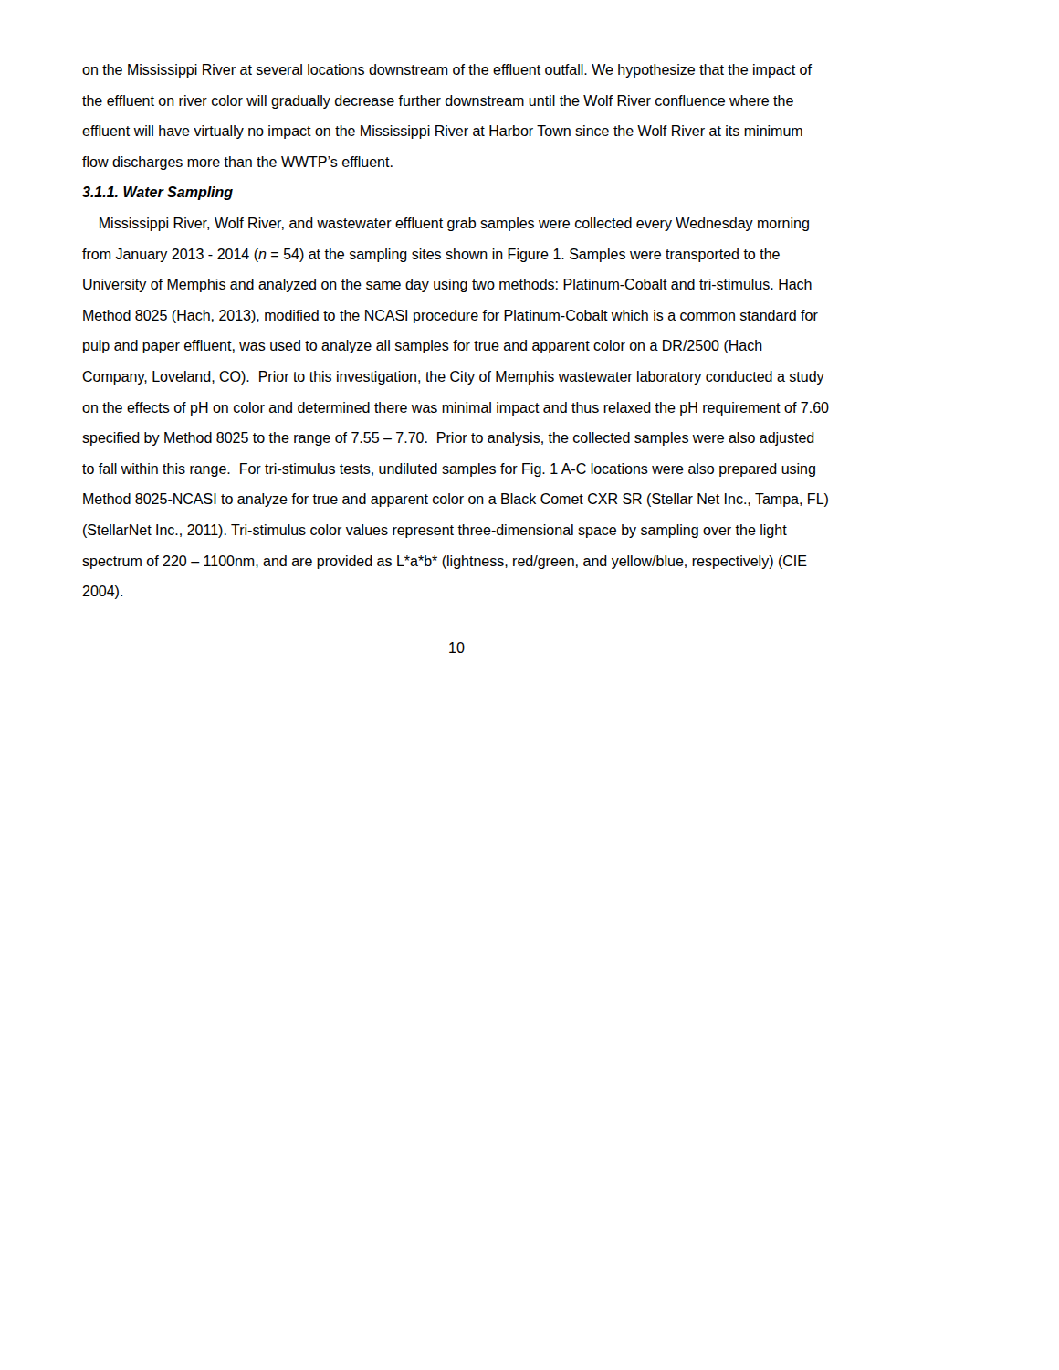on the Mississippi River at several locations downstream of the effluent outfall. We hypothesize that the impact of the effluent on river color will gradually decrease further downstream until the Wolf River confluence where the effluent will have virtually no impact on the Mississippi River at Harbor Town since the Wolf River at its minimum flow discharges more than the WWTP’s effluent.
3.1.1. Water Sampling
Mississippi River, Wolf River, and wastewater effluent grab samples were collected every Wednesday morning from January 2013 - 2014 (n = 54) at the sampling sites shown in Figure 1. Samples were transported to the University of Memphis and analyzed on the same day using two methods: Platinum-Cobalt and tri-stimulus. Hach Method 8025 (Hach, 2013), modified to the NCASI procedure for Platinum-Cobalt which is a common standard for pulp and paper effluent, was used to analyze all samples for true and apparent color on a DR/2500 (Hach Company, Loveland, CO). Prior to this investigation, the City of Memphis wastewater laboratory conducted a study on the effects of pH on color and determined there was minimal impact and thus relaxed the pH requirement of 7.60 specified by Method 8025 to the range of 7.55 – 7.70. Prior to analysis, the collected samples were also adjusted to fall within this range. For tri-stimulus tests, undiluted samples for Fig. 1 A-C locations were also prepared using Method 8025-NCASI to analyze for true and apparent color on a Black Comet CXR SR (Stellar Net Inc., Tampa, FL) (StellarNet Inc., 2011). Tri-stimulus color values represent three-dimensional space by sampling over the light spectrum of 220 – 1100nm, and are provided as L*a*b* (lightness, red/green, and yellow/blue, respectively) (CIE 2004).
10